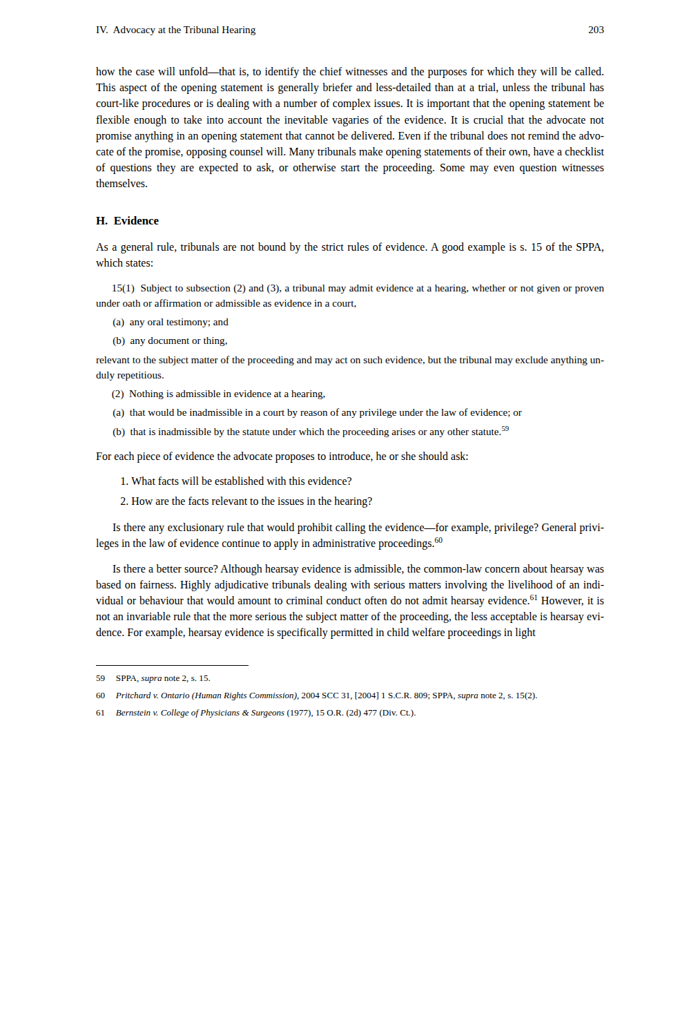IV. Advocacy at the Tribunal Hearing 203
how the case will unfold—that is, to identify the chief witnesses and the purposes for which they will be called. This aspect of the opening statement is generally briefer and less-detailed than at a trial, unless the tribunal has court-like procedures or is dealing with a number of complex issues. It is important that the opening statement be flexible enough to take into account the inevitable vagaries of the evidence. It is crucial that the advocate not promise anything in an opening statement that cannot be delivered. Even if the tribunal does not remind the advocate of the promise, opposing counsel will. Many tribunals make opening statements of their own, have a checklist of questions they are expected to ask, or otherwise start the proceeding. Some may even question witnesses themselves.
H. Evidence
As a general rule, tribunals are not bound by the strict rules of evidence. A good example is s. 15 of the SPPA, which states:
15(1) Subject to subsection (2) and (3), a tribunal may admit evidence at a hearing, whether or not given or proven under oath or affirmation or admissible as evidence in a court,
(a) any oral testimony; and
(b) any document or thing,
relevant to the subject matter of the proceeding and may act on such evidence, but the tribunal may exclude anything unduly repetitious.
(2) Nothing is admissible in evidence at a hearing,
(a) that would be inadmissible in a court by reason of any privilege under the law of evidence; or
(b) that is inadmissible by the statute under which the proceeding arises or any other statute.59
For each piece of evidence the advocate proposes to introduce, he or she should ask:
What facts will be established with this evidence?
How are the facts relevant to the issues in the hearing?
Is there any exclusionary rule that would prohibit calling the evidence—for example, privilege? General privileges in the law of evidence continue to apply in administrative proceedings.60
Is there a better source? Although hearsay evidence is admissible, the common-law concern about hearsay was based on fairness. Highly adjudicative tribunals dealing with serious matters involving the livelihood of an individual or behaviour that would amount to criminal conduct often do not admit hearsay evidence.61 However, it is not an invariable rule that the more serious the subject matter of the proceeding, the less acceptable is hearsay evidence. For example, hearsay evidence is specifically permitted in child welfare proceedings in light
59 SPPA, supra note 2, s. 15.
60 Pritchard v. Ontario (Human Rights Commission), 2004 SCC 31, [2004] 1 S.C.R. 809; SPPA, supra note 2, s. 15(2).
61 Bernstein v. College of Physicians & Surgeons (1977), 15 O.R. (2d) 477 (Div. Ct.).